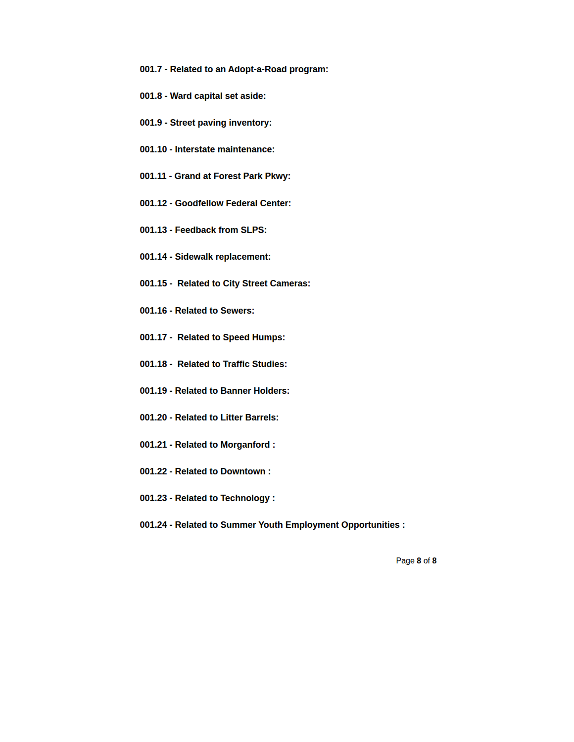001.7 - Related to an Adopt-a-Road program:
001.8 - Ward capital set aside:
001.9 - Street paving inventory:
001.10 - Interstate maintenance:
001.11 - Grand at Forest Park Pkwy:
001.12 - Goodfellow Federal Center:
001.13 - Feedback from SLPS:
001.14 - Sidewalk replacement:
001.15 - Related to City Street Cameras:
001.16 - Related to Sewers:
001.17 - Related to Speed Humps:
001.18 - Related to Traffic Studies:
001.19 - Related to Banner Holders:
001.20 - Related to Litter Barrels:
001.21 - Related to Morganford :
001.22 - Related to Downtown :
001.23 - Related to Technology :
001.24 - Related to Summer Youth Employment Opportunities :
Page 8 of 8